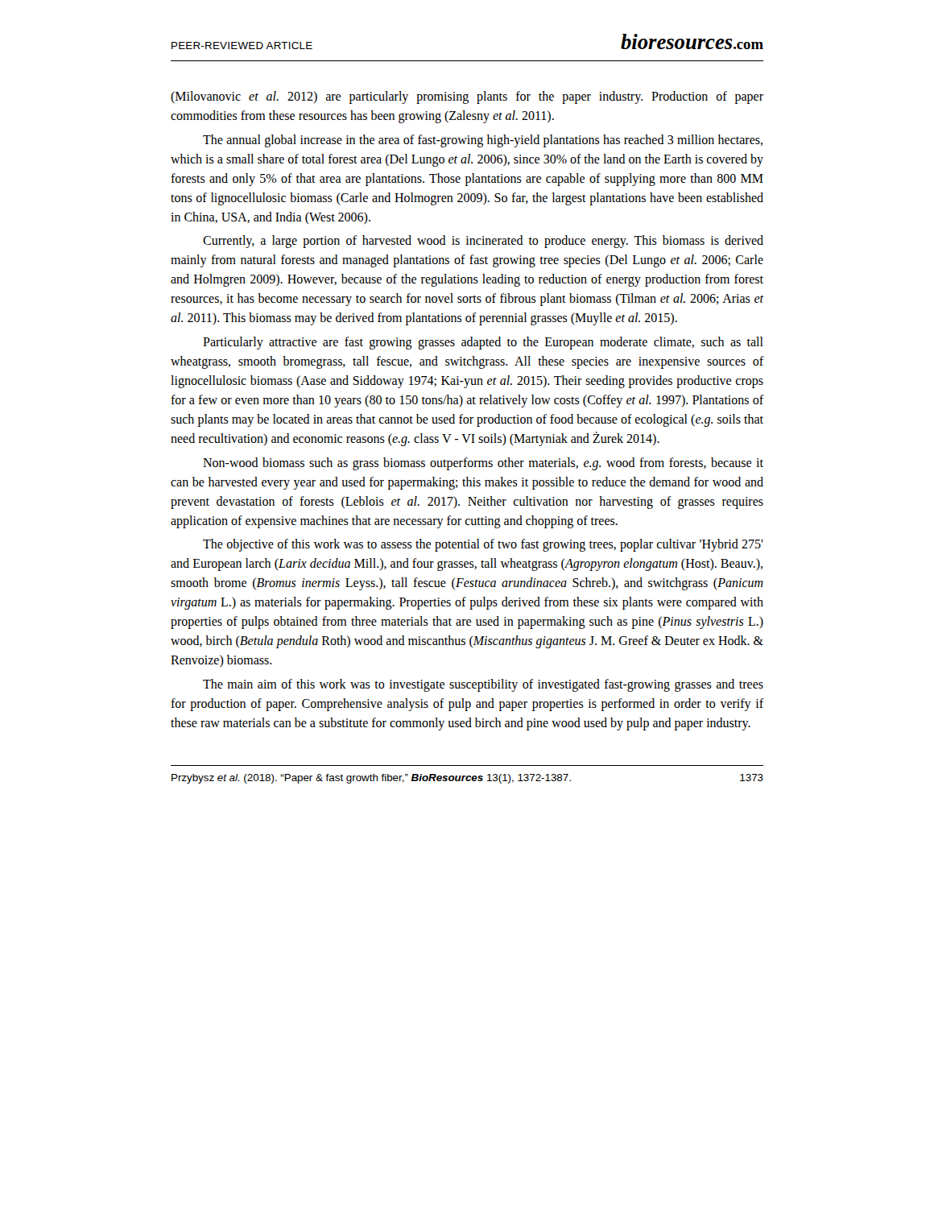PEER-REVIEWED ARTICLE bioresources.com
(Milovanovic et al. 2012) are particularly promising plants for the paper industry. Production of paper commodities from these resources has been growing (Zalesny et al. 2011).
The annual global increase in the area of fast-growing high-yield plantations has reached 3 million hectares, which is a small share of total forest area (Del Lungo et al. 2006), since 30% of the land on the Earth is covered by forests and only 5% of that area are plantations. Those plantations are capable of supplying more than 800 MM tons of lignocellulosic biomass (Carle and Holmogren 2009). So far, the largest plantations have been established in China, USA, and India (West 2006).
Currently, a large portion of harvested wood is incinerated to produce energy. This biomass is derived mainly from natural forests and managed plantations of fast growing tree species (Del Lungo et al. 2006; Carle and Holmgren 2009). However, because of the regulations leading to reduction of energy production from forest resources, it has become necessary to search for novel sorts of fibrous plant biomass (Tilman et al. 2006; Arias et al. 2011). This biomass may be derived from plantations of perennial grasses (Muylle et al. 2015).
Particularly attractive are fast growing grasses adapted to the European moderate climate, such as tall wheatgrass, smooth bromegrass, tall fescue, and switchgrass. All these species are inexpensive sources of lignocellulosic biomass (Aase and Siddoway 1974; Kai-yun et al. 2015). Their seeding provides productive crops for a few or even more than 10 years (80 to 150 tons/ha) at relatively low costs (Coffey et al. 1997). Plantations of such plants may be located in areas that cannot be used for production of food because of ecological (e.g. soils that need recultivation) and economic reasons (e.g. class V - VI soils) (Martyniak and Żurek 2014).
Non-wood biomass such as grass biomass outperforms other materials, e.g. wood from forests, because it can be harvested every year and used for papermaking; this makes it possible to reduce the demand for wood and prevent devastation of forests (Leblois et al. 2017). Neither cultivation nor harvesting of grasses requires application of expensive machines that are necessary for cutting and chopping of trees.
The objective of this work was to assess the potential of two fast growing trees, poplar cultivar 'Hybrid 275' and European larch (Larix decidua Mill.), and four grasses, tall wheatgrass (Agropyron elongatum (Host). Beauv.), smooth brome (Bromus inermis Leyss.), tall fescue (Festuca arundinacea Schreb.), and switchgrass (Panicum virgatum L.) as materials for papermaking. Properties of pulps derived from these six plants were compared with properties of pulps obtained from three materials that are used in papermaking such as pine (Pinus sylvestris L.) wood, birch (Betula pendula Roth) wood and miscanthus (Miscanthus giganteus J. M. Greef & Deuter ex Hodk. & Renvoize) biomass.
The main aim of this work was to investigate susceptibility of investigated fast-growing grasses and trees for production of paper. Comprehensive analysis of pulp and paper properties is performed in order to verify if these raw materials can be a substitute for commonly used birch and pine wood used by pulp and paper industry.
Przybysz et al. (2018). “Paper & fast growth fiber,” BioResources 13(1), 1372-1387. 1373